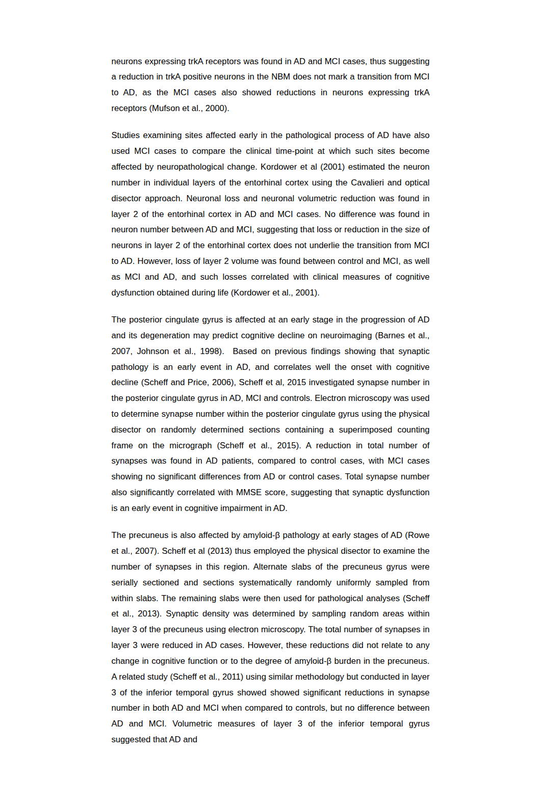neurons expressing trkA receptors was found in AD and MCI cases, thus suggesting a reduction in trkA positive neurons in the NBM does not mark a transition from MCI to AD, as the MCI cases also showed reductions in neurons expressing trkA receptors (Mufson et al., 2000).
Studies examining sites affected early in the pathological process of AD have also used MCI cases to compare the clinical time-point at which such sites become affected by neuropathological change. Kordower et al (2001) estimated the neuron number in individual layers of the entorhinal cortex using the Cavalieri and optical disector approach. Neuronal loss and neuronal volumetric reduction was found in layer 2 of the entorhinal cortex in AD and MCI cases. No difference was found in neuron number between AD and MCI, suggesting that loss or reduction in the size of neurons in layer 2 of the entorhinal cortex does not underlie the transition from MCI to AD. However, loss of layer 2 volume was found between control and MCI, as well as MCI and AD, and such losses correlated with clinical measures of cognitive dysfunction obtained during life (Kordower et al., 2001).
The posterior cingulate gyrus is affected at an early stage in the progression of AD and its degeneration may predict cognitive decline on neuroimaging (Barnes et al., 2007, Johnson et al., 1998). Based on previous findings showing that synaptic pathology is an early event in AD, and correlates well the onset with cognitive decline (Scheff and Price, 2006), Scheff et al, 2015 investigated synapse number in the posterior cingulate gyrus in AD, MCI and controls. Electron microscopy was used to determine synapse number within the posterior cingulate gyrus using the physical disector on randomly determined sections containing a superimposed counting frame on the micrograph (Scheff et al., 2015). A reduction in total number of synapses was found in AD patients, compared to control cases, with MCI cases showing no significant differences from AD or control cases. Total synapse number also significantly correlated with MMSE score, suggesting that synaptic dysfunction is an early event in cognitive impairment in AD.
The precuneus is also affected by amyloid-β pathology at early stages of AD (Rowe et al., 2007). Scheff et al (2013) thus employed the physical disector to examine the number of synapses in this region. Alternate slabs of the precuneus gyrus were serially sectioned and sections systematically randomly uniformly sampled from within slabs. The remaining slabs were then used for pathological analyses (Scheff et al., 2013). Synaptic density was determined by sampling random areas within layer 3 of the precuneus using electron microscopy. The total number of synapses in layer 3 were reduced in AD cases. However, these reductions did not relate to any change in cognitive function or to the degree of amyloid-β burden in the precuneus. A related study (Scheff et al., 2011) using similar methodology but conducted in layer 3 of the inferior temporal gyrus showed showed significant reductions in synapse number in both AD and MCI when compared to controls, but no difference between AD and MCI. Volumetric measures of layer 3 of the inferior temporal gyrus suggested that AD and